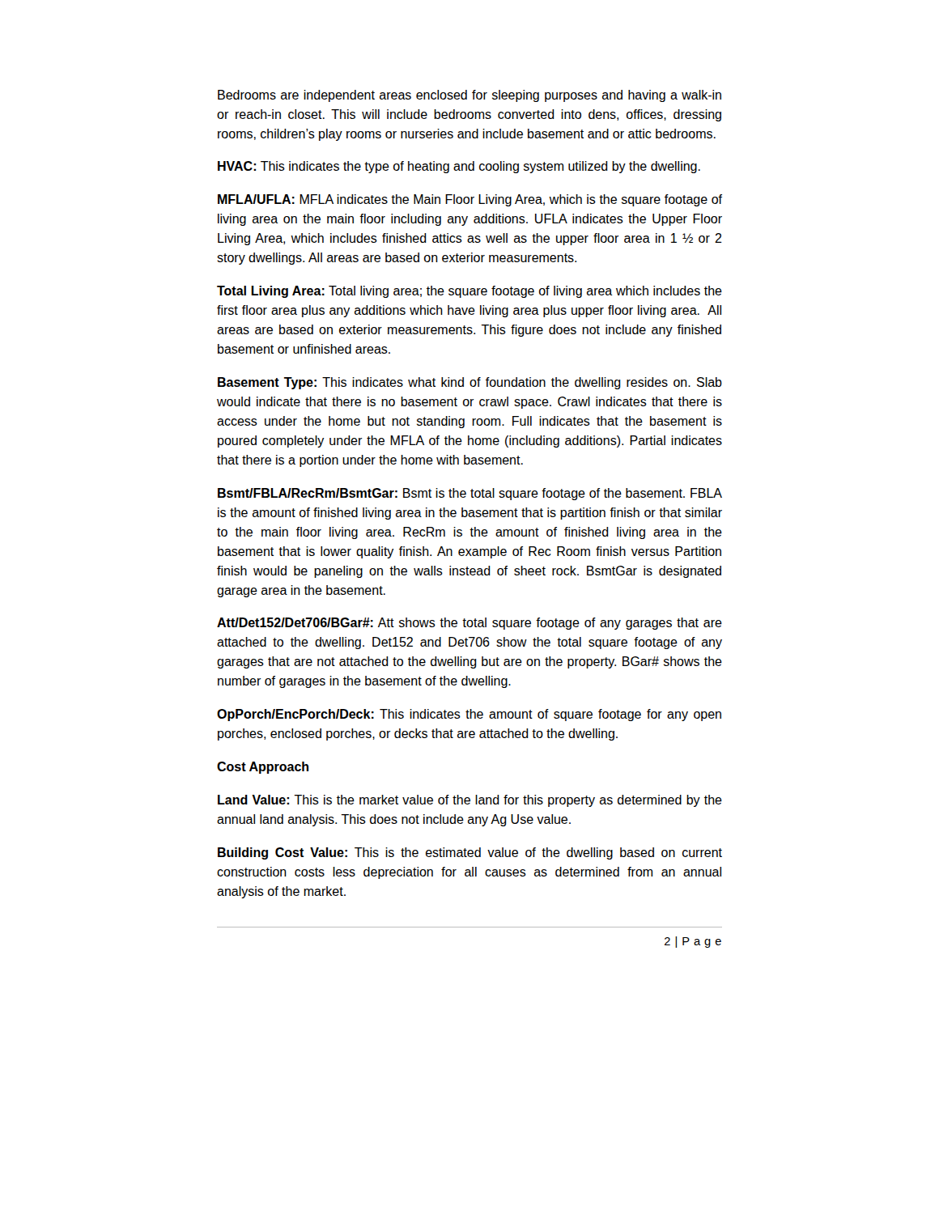Bedrooms are independent areas enclosed for sleeping purposes and having a walk-in or reach-in closet. This will include bedrooms converted into dens, offices, dressing rooms, children’s play rooms or nurseries and include basement and or attic bedrooms.
HVAC: This indicates the type of heating and cooling system utilized by the dwelling.
MFLA/UFLA: MFLA indicates the Main Floor Living Area, which is the square footage of living area on the main floor including any additions. UFLA indicates the Upper Floor Living Area, which includes finished attics as well as the upper floor area in 1 ½ or 2 story dwellings. All areas are based on exterior measurements.
Total Living Area: Total living area; the square footage of living area which includes the first floor area plus any additions which have living area plus upper floor living area. All areas are based on exterior measurements. This figure does not include any finished basement or unfinished areas.
Basement Type: This indicates what kind of foundation the dwelling resides on. Slab would indicate that there is no basement or crawl space. Crawl indicates that there is access under the home but not standing room. Full indicates that the basement is poured completely under the MFLA of the home (including additions). Partial indicates that there is a portion under the home with basement.
Bsmt/FBLA/RecRm/BsmtGar: Bsmt is the total square footage of the basement. FBLA is the amount of finished living area in the basement that is partition finish or that similar to the main floor living area. RecRm is the amount of finished living area in the basement that is lower quality finish. An example of Rec Room finish versus Partition finish would be paneling on the walls instead of sheet rock. BsmtGar is designated garage area in the basement.
Att/Det152/Det706/BGar#: Att shows the total square footage of any garages that are attached to the dwelling. Det152 and Det706 show the total square footage of any garages that are not attached to the dwelling but are on the property. BGar# shows the number of garages in the basement of the dwelling.
OpPorch/EncPorch/Deck: This indicates the amount of square footage for any open porches, enclosed porches, or decks that are attached to the dwelling.
Cost Approach
Land Value: This is the market value of the land for this property as determined by the annual land analysis. This does not include any Ag Use value.
Building Cost Value: This is the estimated value of the dwelling based on current construction costs less depreciation for all causes as determined from an annual analysis of the market.
2 | P a g e